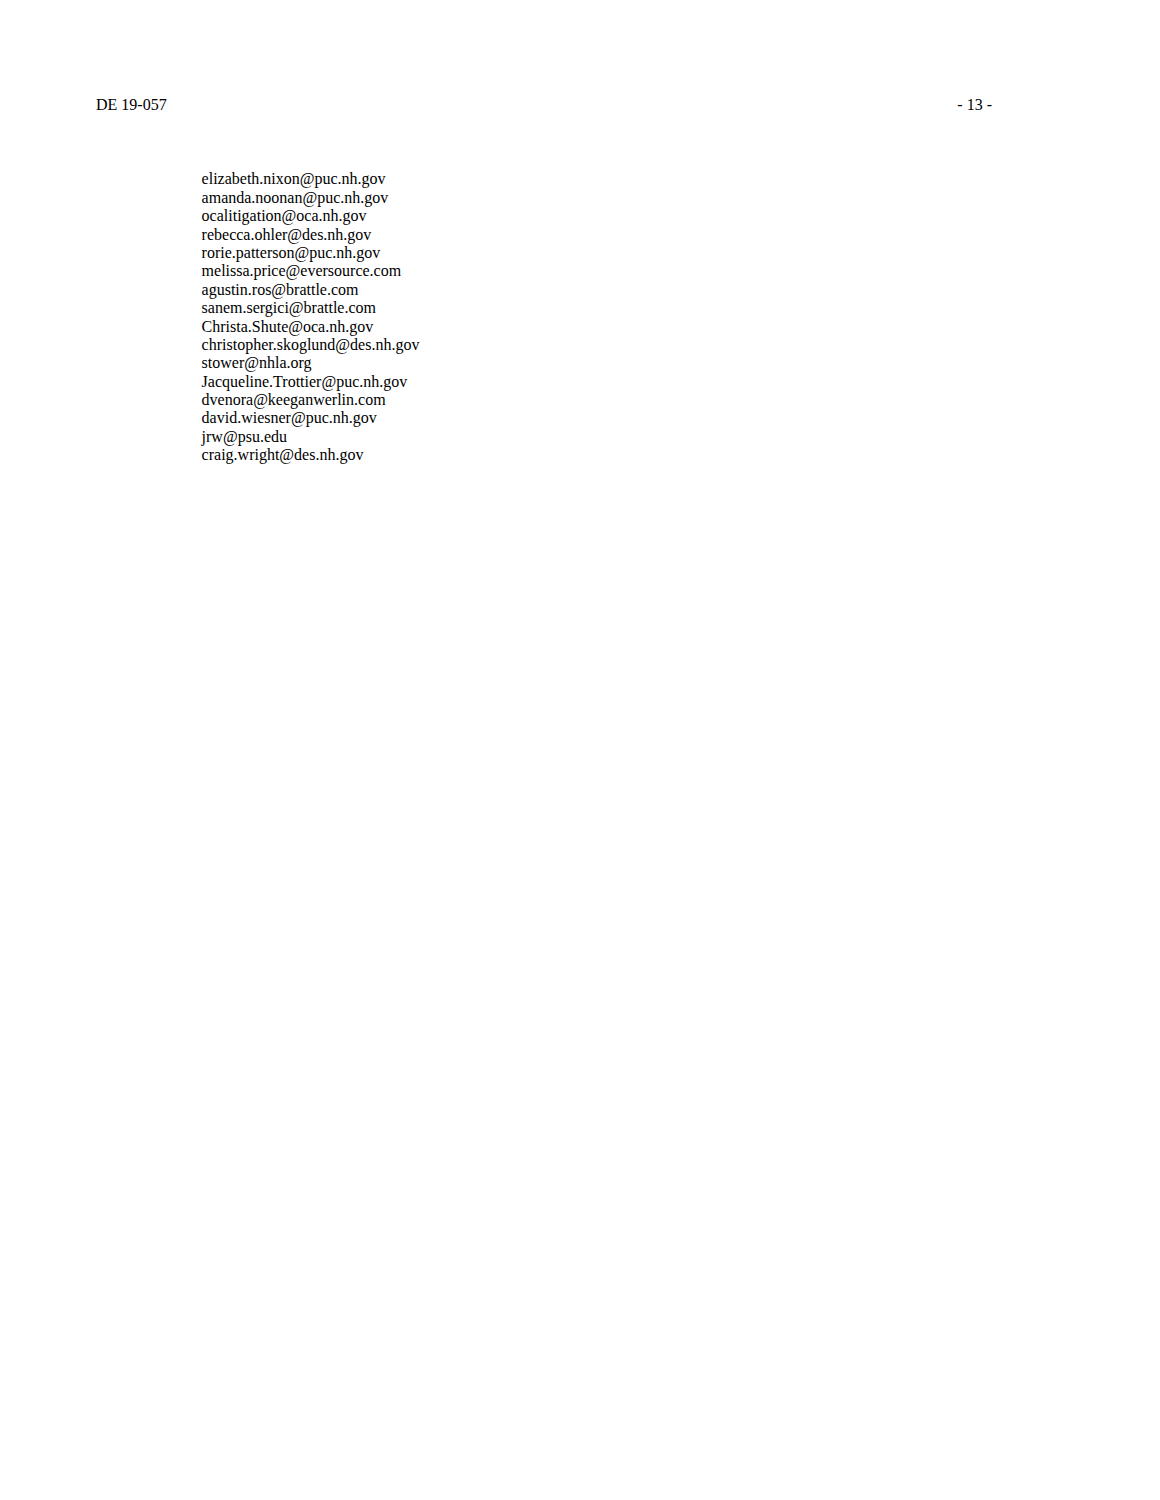DE 19-057 - 13 -
elizabeth.nixon@puc.nh.gov
amanda.noonan@puc.nh.gov
ocalitigation@oca.nh.gov
rebecca.ohler@des.nh.gov
rorie.patterson@puc.nh.gov
melissa.price@eversource.com
agustin.ros@brattle.com
sanem.sergici@brattle.com
Christa.Shute@oca.nh.gov
christopher.skoglund@des.nh.gov
stower@nhla.org
Jacqueline.Trottier@puc.nh.gov
dvenora@keeganwerlin.com
david.wiesner@puc.nh.gov
jrw@psu.edu
craig.wright@des.nh.gov